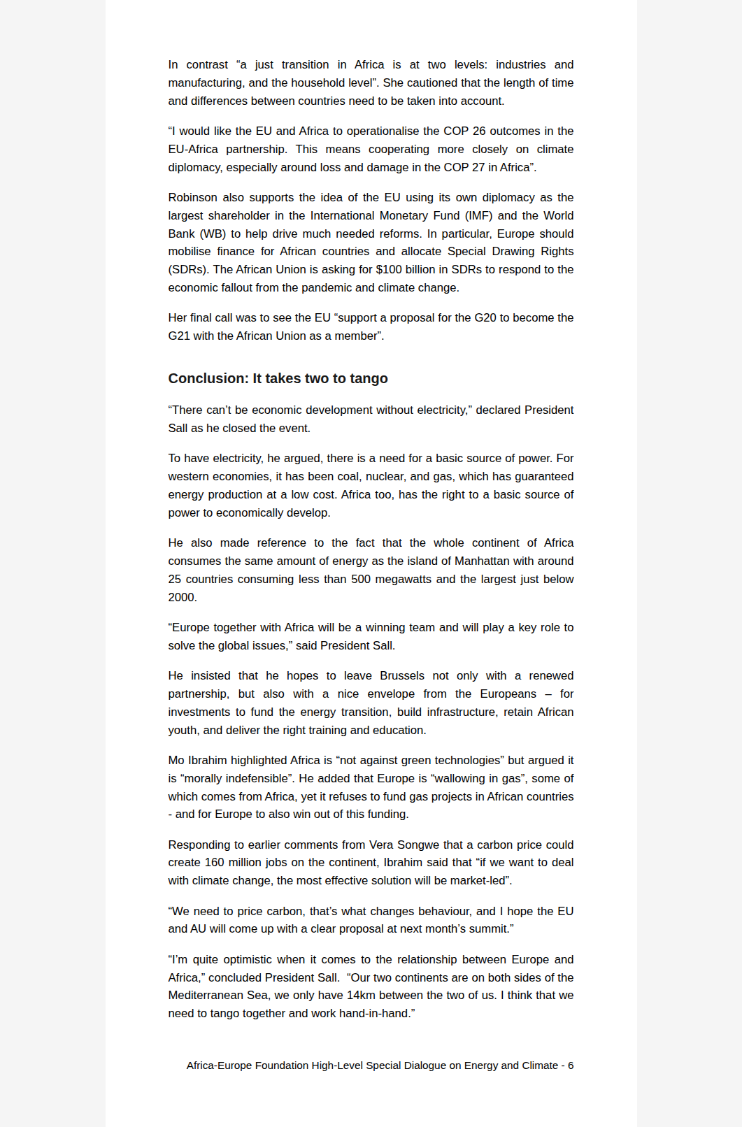In contrast “a just transition in Africa is at two levels: industries and manufacturing, and the household level”. She cautioned that the length of time and differences between countries need to be taken into account.
“I would like the EU and Africa to operationalise the COP 26 outcomes in the EU-Africa partnership. This means cooperating more closely on climate diplomacy, especially around loss and damage in the COP 27 in Africa”.
Robinson also supports the idea of the EU using its own diplomacy as the largest shareholder in the International Monetary Fund (IMF) and the World Bank (WB) to help drive much needed reforms. In particular, Europe should mobilise finance for African countries and allocate Special Drawing Rights (SDRs). The African Union is asking for $100 billion in SDRs to respond to the economic fallout from the pandemic and climate change.
Her final call was to see the EU “support a proposal for the G20 to become the G21 with the African Union as a member”.
Conclusion: It takes two to tango
“There can’t be economic development without electricity,” declared President Sall as he closed the event.
To have electricity, he argued, there is a need for a basic source of power. For western economies, it has been coal, nuclear, and gas, which has guaranteed energy production at a low cost. Africa too, has the right to a basic source of power to economically develop.
He also made reference to the fact that the whole continent of Africa consumes the same amount of energy as the island of Manhattan with around 25 countries consuming less than 500 megawatts and the largest just below 2000.
“Europe together with Africa will be a winning team and will play a key role to solve the global issues,” said President Sall.
He insisted that he hopes to leave Brussels not only with a renewed partnership, but also with a nice envelope from the Europeans – for investments to fund the energy transition, build infrastructure, retain African youth, and deliver the right training and education.
Mo Ibrahim highlighted Africa is “not against green technologies” but argued it is “morally indefensible”. He added that Europe is “wallowing in gas”, some of which comes from Africa, yet it refuses to fund gas projects in African countries - and for Europe to also win out of this funding.
Responding to earlier comments from Vera Songwe that a carbon price could create 160 million jobs on the continent, Ibrahim said that “if we want to deal with climate change, the most effective solution will be market-led”.
“We need to price carbon, that’s what changes behaviour, and I hope the EU and AU will come up with a clear proposal at next month’s summit.”
“I’m quite optimistic when it comes to the relationship between Europe and Africa,” concluded President Sall. “Our two continents are on both sides of the Mediterranean Sea, we only have 14km between the two of us. I think that we need to tango together and work hand-in-hand.”
Africa-Europe Foundation High-Level Special Dialogue on Energy and Climate - 6